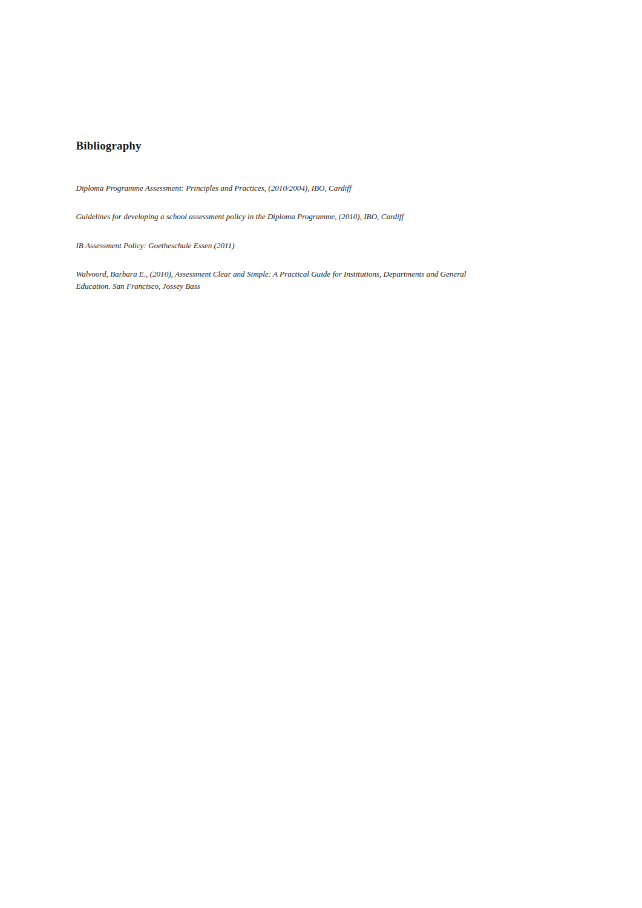Bibliography
Diploma Programme Assessment: Principles and Practices, (2010/2004), IBO, Cardiff
Guidelines for developing a school assessment policy in the Diploma Programme, (2010), IBO, Cardiff
IB Assessment Policy: Goetheschule Essen (2011)
Walvoord, Barbara E., (2010), Assessment Clear and Simple: A Practical Guide for Institutions, Departments and General Education. San Francisco, Jossey Bass